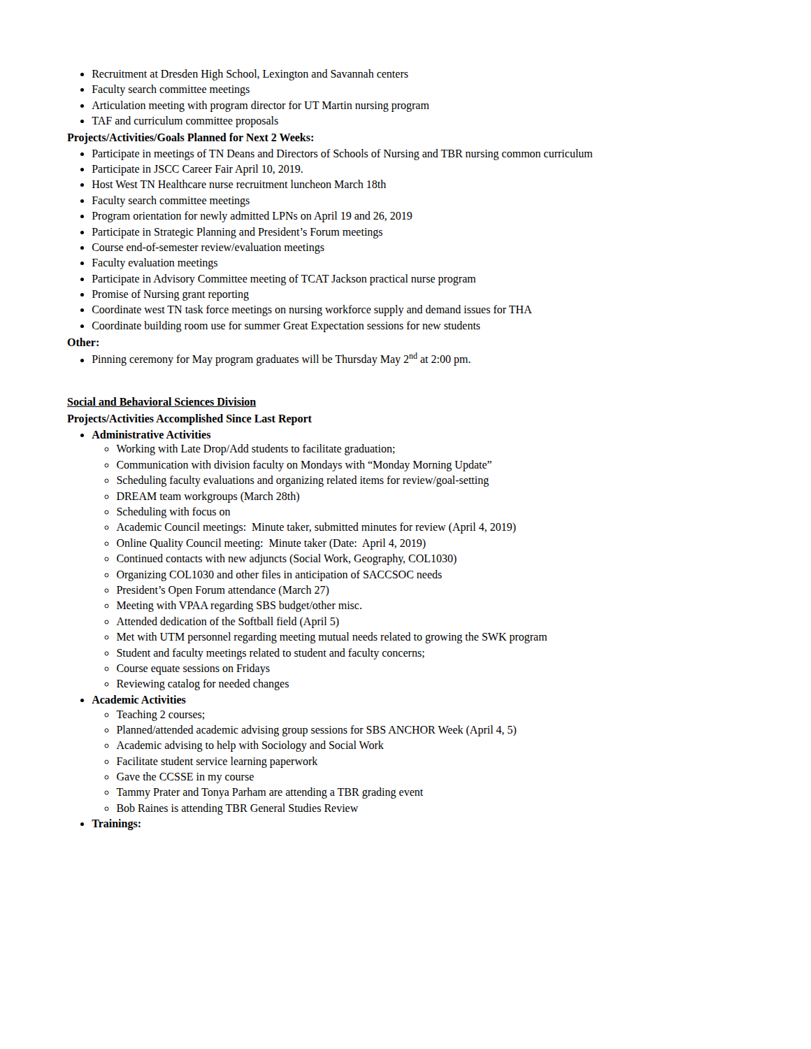Recruitment at Dresden High School, Lexington and Savannah centers
Faculty search committee meetings
Articulation meeting with program director for UT Martin nursing program
TAF and curriculum committee proposals
Projects/Activities/Goals Planned for Next 2 Weeks:
Participate in meetings of TN Deans and Directors of Schools of Nursing and TBR nursing common curriculum
Participate in JSCC Career Fair April 10, 2019.
Host West TN Healthcare nurse recruitment luncheon March 18th
Faculty search committee meetings
Program orientation for newly admitted LPNs on April 19 and 26, 2019
Participate in Strategic Planning and President’s Forum meetings
Course end-of-semester review/evaluation meetings
Faculty evaluation meetings
Participate in Advisory Committee meeting of TCAT Jackson practical nurse program
Promise of Nursing grant reporting
Coordinate west TN task force meetings on nursing workforce supply and demand issues for THA
Coordinate building room use for summer Great Expectation sessions for new students
Other:
Pinning ceremony for May program graduates will be Thursday May 2nd at 2:00 pm.
Social and Behavioral Sciences Division
Projects/Activities Accomplished Since Last Report
Administrative Activities
Working with Late Drop/Add students to facilitate graduation;
Communication with division faculty on Mondays with “Monday Morning Update”
Scheduling faculty evaluations and organizing related items for review/goal-setting
DREAM team workgroups (March 28th)
Scheduling with focus on
Academic Council meetings: Minute taker, submitted minutes for review (April 4, 2019)
Online Quality Council meeting: Minute taker (Date: April 4, 2019)
Continued contacts with new adjuncts (Social Work, Geography, COL1030)
Organizing COL1030 and other files in anticipation of SACCSOC needs
President’s Open Forum attendance (March 27)
Meeting with VPAA regarding SBS budget/other misc.
Attended dedication of the Softball field (April 5)
Met with UTM personnel regarding meeting mutual needs related to growing the SWK program
Student and faculty meetings related to student and faculty concerns;
Course equate sessions on Fridays
Reviewing catalog for needed changes
Academic Activities
Teaching 2 courses;
Planned/attended academic advising group sessions for SBS ANCHOR Week (April 4, 5)
Academic advising to help with Sociology and Social Work
Facilitate student service learning paperwork
Gave the CCSSE in my course
Tammy Prater and Tonya Parham are attending a TBR grading event
Bob Raines is attending TBR General Studies Review
Trainings: